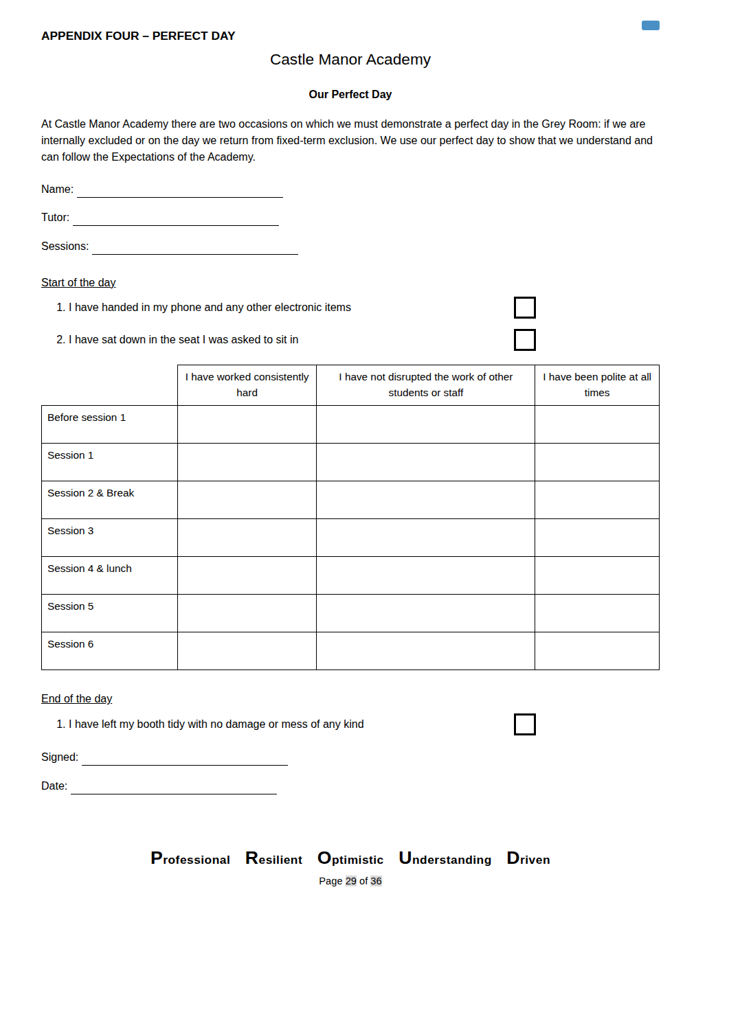APPENDIX FOUR – PERFECT DAY
Castle Manor Academy
Our Perfect Day
At Castle Manor Academy there are two occasions on which we must demonstrate a perfect day in the Grey Room: if we are internally excluded or on the day we return from fixed-term exclusion. We use our perfect day to show that we understand and can follow the Expectations of the Academy.
Name:
Tutor:
Sessions:
Start of the day
I have handed in my phone and any other electronic items
I have sat down in the seat I was asked to sit in
| | I have worked consistently hard | I have not disrupted the work of other students or staff | I have been polite at all times |
| --- | --- | --- | --- |
| Before session 1 | | | |
| Session 1 | | | |
| Session 2 & Break | | | |
| Session 3 | | | |
| Session 4 & lunch | | | |
| Session 5 | | | |
| Session 6 | | | |
End of the day
I have left my booth tidy with no damage or mess of any kind
Signed:
Date:
Professional Resilient Optimistic Understanding Driven
Page 29 of 36